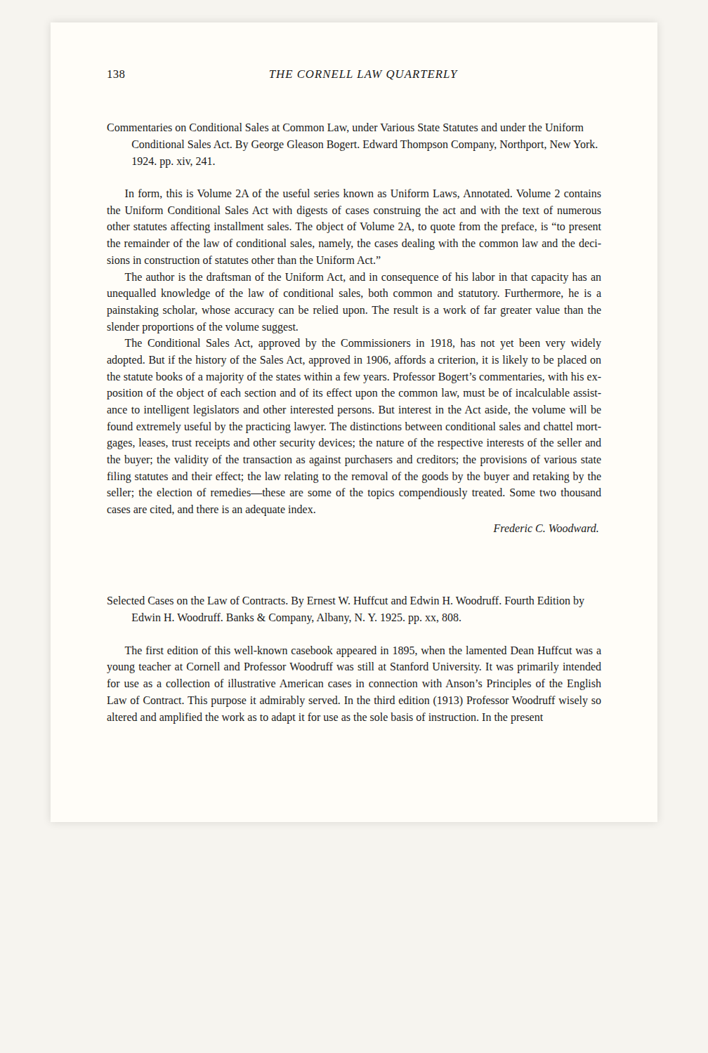138 THE CORNELL LAW QUARTERLY
Commentaries on Conditional Sales at Common Law, under Various State Statutes and under the Uniform Conditional Sales Act. By George Gleason Bogert. Edward Thompson Company, Northport, New York. 1924. pp. xiv, 241.
In form, this is Volume 2A of the useful series known as Uniform Laws, Annotated. Volume 2 contains the Uniform Conditional Sales Act with digests of cases construing the act and with the text of numerous other statutes affecting installment sales. The object of Volume 2A, to quote from the preface, is “to present the remainder of the law of conditional sales, namely, the cases dealing with the common law and the decisions in construction of statutes other than the Uniform Act.”
The author is the draftsman of the Uniform Act, and in consequence of his labor in that capacity has an unequalled knowledge of the law of conditional sales, both common and statutory. Furthermore, he is a painstaking scholar, whose accuracy can be relied upon. The result is a work of far greater value than the slender proportions of the volume suggest.
The Conditional Sales Act, approved by the Commissioners in 1918, has not yet been very widely adopted. But if the history of the Sales Act, approved in 1906, affords a criterion, it is likely to be placed on the statute books of a majority of the states within a few years. Professor Bogert’s commentaries, with his exposition of the object of each section and of its effect upon the common law, must be of incalculable assistance to intelligent legislators and other interested persons. But interest in the Act aside, the volume will be found extremely useful by the practicing lawyer. The distinctions between conditional sales and chattel mortgages, leases, trust receipts and other security devices; the nature of the respective interests of the seller and the buyer; the validity of the transaction as against purchasers and creditors; the provisions of various state filing statutes and their effect; the law relating to the removal of the goods by the buyer and retaking by the seller; the election of remedies—these are some of the topics compendiously treated. Some two thousand cases are cited, and there is an adequate index.
Frederic C. Woodward.
Selected Cases on the Law of Contracts. By Ernest W. Huffcut and Edwin H. Woodruff. Fourth Edition by Edwin H. Woodruff. Banks & Company, Albany, N. Y. 1925. pp. xx, 808.
The first edition of this well-known casebook appeared in 1895, when the lamented Dean Huffcut was a young teacher at Cornell and Professor Woodruff was still at Stanford University. It was primarily intended for use as a collection of illustrative American cases in connection with Anson’s Principles of the English Law of Contract. This purpose it admirably served. In the third edition (1913) Professor Woodruff wisely so altered and amplified the work as to adapt it for use as the sole basis of instruction. In the present